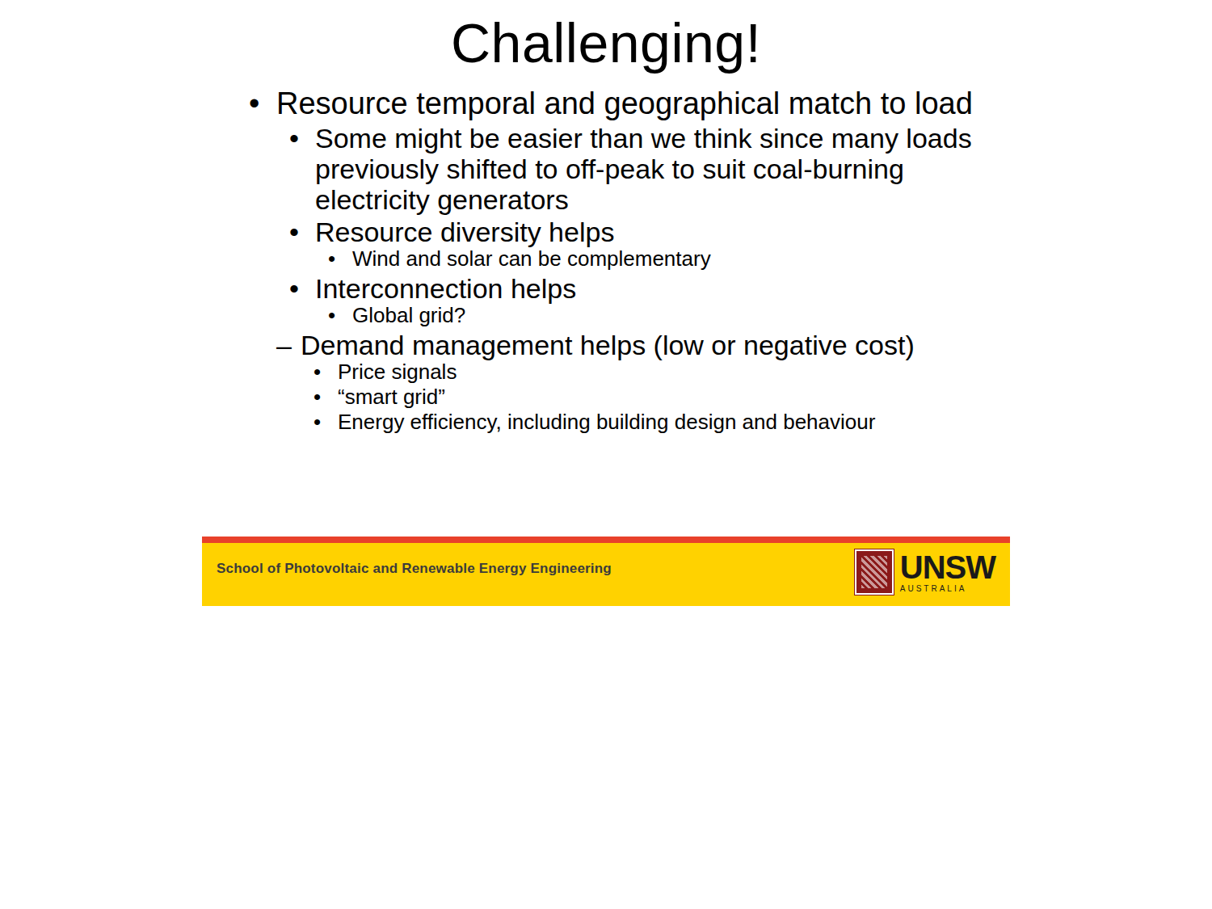Challenging!
• Resource temporal and geographical match to load
• Some might be easier than we think since many loads previously shifted to off-peak to suit coal-burning electricity generators
• Resource diversity helps
• Wind and solar can be complementary
• Interconnection helps
• Global grid?
– Demand management helps (low or negative cost)
• Price signals
• “smart grid”
• Energy efficiency, including building design and behaviour
School of Photovoltaic and Renewable Energy Engineering
UNSW
AUSTRALIA